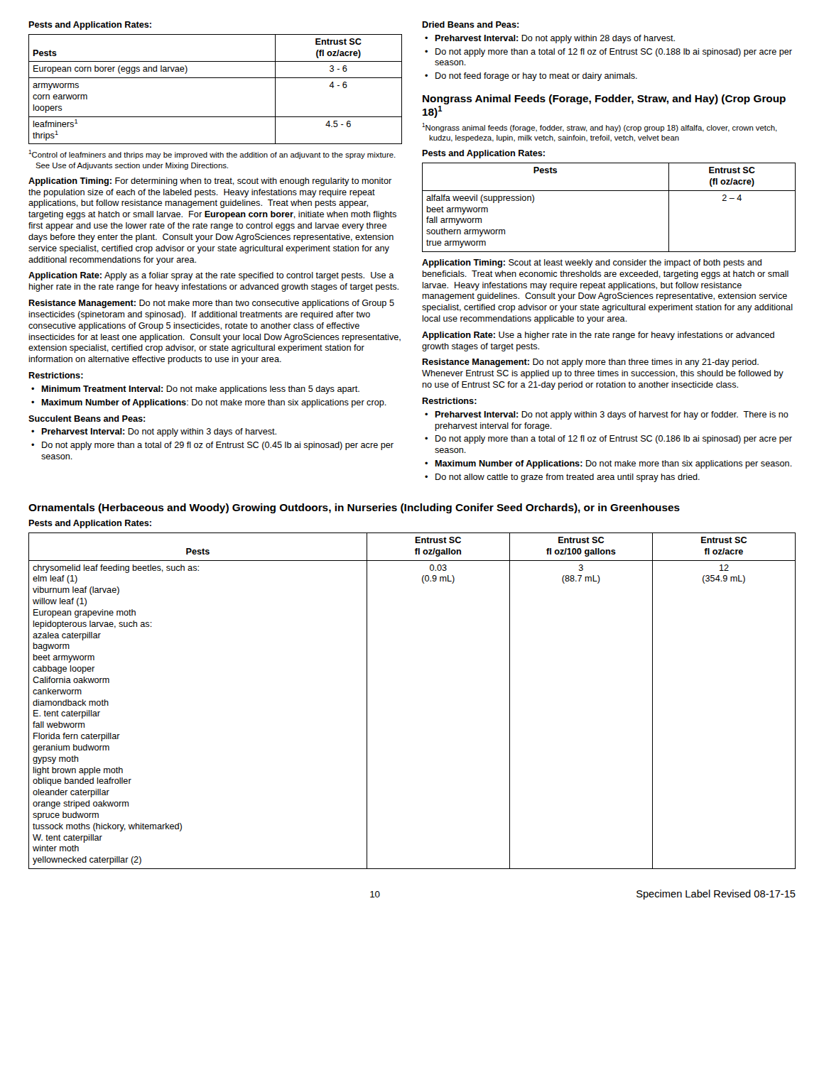Pests and Application Rates:
| Pests | Entrust SC (fl oz/acre) |
| --- | --- |
| European corn borer (eggs and larvae) | 3 - 6 |
| armyworms corn earworm loopers | 4 - 6 |
| leafminers 1 thrips 1 | 4.5 - 6 |
1Control of leafminers and thrips may be improved with the addition of an adjuvant to the spray mixture. See Use of Adjuvants section under Mixing Directions.
Application Timing: For determining when to treat, scout with enough regularity to monitor the population size of each of the labeled pests. Heavy infestations may require repeat applications, but follow resistance management guidelines. Treat when pests appear, targeting eggs at hatch or small larvae. For European corn borer, initiate when moth flights first appear and use the lower rate of the rate range to control eggs and larvae every three days before they enter the plant. Consult your Dow AgroSciences representative, extension service specialist, certified crop advisor or your state agricultural experiment station for any additional recommendations for your area.
Application Rate: Apply as a foliar spray at the rate specified to control target pests. Use a higher rate in the rate range for heavy infestations or advanced growth stages of target pests.
Resistance Management: Do not make more than two consecutive applications of Group 5 insecticides (spinetoram and spinosad). If additional treatments are required after two consecutive applications of Group 5 insecticides, rotate to another class of effective insecticides for at least one application. Consult your local Dow AgroSciences representative, extension specialist, certified crop advisor, or state agricultural experiment station for information on alternative effective products to use in your area.
Restrictions:
Minimum Treatment Interval: Do not make applications less than 5 days apart.
Maximum Number of Applications: Do not make more than six applications per crop.
Succulent Beans and Peas:
Preharvest Interval: Do not apply within 3 days of harvest.
Do not apply more than a total of 29 fl oz of Entrust SC (0.45 lb ai spinosad) per acre per season.
Dried Beans and Peas:
Preharvest Interval: Do not apply within 28 days of harvest.
Do not apply more than a total of 12 fl oz of Entrust SC (0.188 lb ai spinosad) per acre per season.
Do not feed forage or hay to meat or dairy animals.
Nongrass Animal Feeds (Forage, Fodder, Straw, and Hay) (Crop Group 18)1
1Nongrass animal feeds (forage, fodder, straw, and hay) (crop group 18) alfalfa, clover, crown vetch, kudzu, lespedeza, lupin, milk vetch, sainfoin, trefoil, vetch, velvet bean
Pests and Application Rates:
| Pests | Entrust SC (fl oz/acre) |
| --- | --- |
| alfalfa weevil (suppression) beet armyworm fall armyworm southern armyworm true armyworm | 2 – 4 |
Application Timing: Scout at least weekly and consider the impact of both pests and beneficials. Treat when economic thresholds are exceeded, targeting eggs at hatch or small larvae. Heavy infestations may require repeat applications, but follow resistance management guidelines. Consult your Dow AgroSciences representative, extension service specialist, certified crop advisor or your state agricultural experiment station for any additional local use recommendations applicable to your area.
Application Rate: Use a higher rate in the rate range for heavy infestations or advanced growth stages of target pests.
Resistance Management: Do not apply more than three times in any 21-day period. Whenever Entrust SC is applied up to three times in succession, this should be followed by no use of Entrust SC for a 21-day period or rotation to another insecticide class.
Restrictions:
Preharvest Interval: Do not apply within 3 days of harvest for hay or fodder. There is no preharvest interval for forage.
Do not apply more than a total of 12 fl oz of Entrust SC (0.186 lb ai spinosad) per acre per season.
Maximum Number of Applications: Do not make more than six applications per season.
Do not allow cattle to graze from treated area until spray has dried.
Ornamentals (Herbaceous and Woody) Growing Outdoors, in Nurseries (Including Conifer Seed Orchards), or in Greenhouses
Pests and Application Rates:
| Pests | Entrust SC fl oz/gallon | Entrust SC fl oz/100 gallons | Entrust SC fl oz/acre |
| --- | --- | --- | --- |
| chrysomelid leaf feeding beetles, such as: elm leaf (1) viburnum leaf (larvae) willow leaf (1) European grapevine moth lepidopterous larvae, such as: azalea caterpillar bagworm beet armyworm cabbage looper California oakworm cankerworm diamondback moth E. tent caterpillar fall webworm Florida fern caterpillar geranium budworm gypsy moth light brown apple moth oblique banded leafroller oleander caterpillar orange striped oakworm spruce budworm tussock moths (hickory, whitemarked) W. tent caterpillar winter moth yellownecked caterpillar (2) | 0.03 (0.9 mL) | 3 (88.7 mL) | 12 (354.9 mL) |
10
Specimen Label Revised 08-17-15